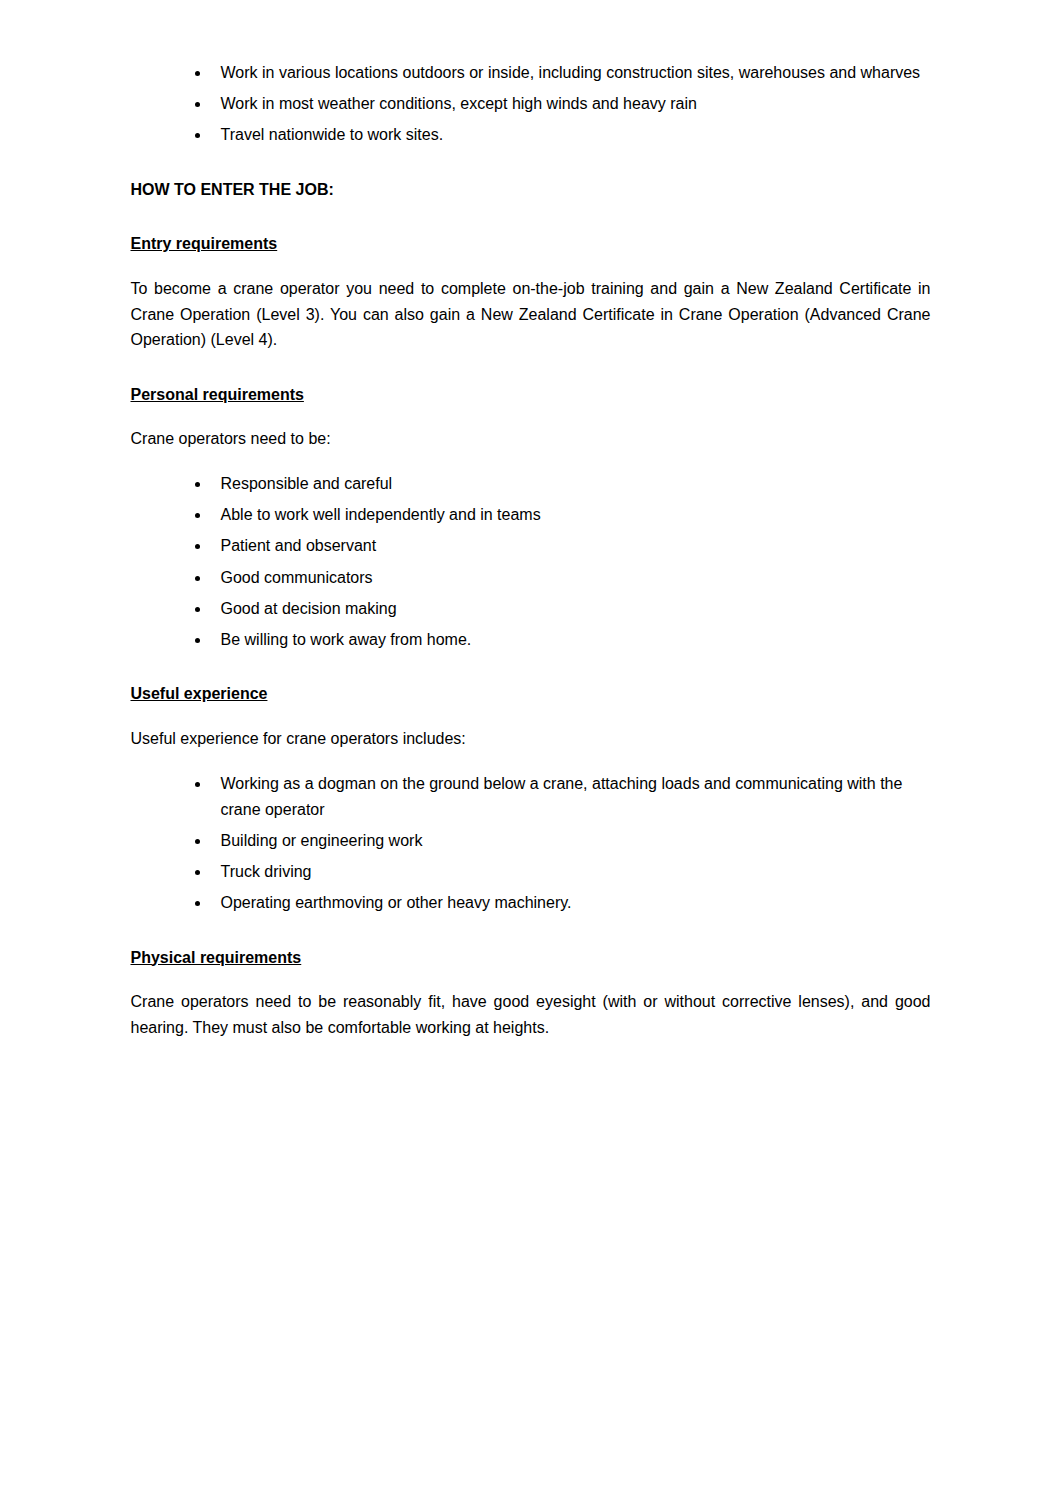Work in various locations outdoors or inside, including construction sites, warehouses and wharves
Work in most weather conditions, except high winds and heavy rain
Travel nationwide to work sites.
How to enter the job:
Entry requirements
To become a crane operator you need to complete on-the-job training and gain a New Zealand Certificate in Crane Operation (Level 3). You can also gain a New Zealand Certificate in Crane Operation (Advanced Crane Operation) (Level 4).
Personal requirements
Crane operators need to be:
Responsible and careful
Able to work well independently and in teams
Patient and observant
Good communicators
Good at decision making
Be willing to work away from home.
Useful experience
Useful experience for crane operators includes:
Working as a dogman on the ground below a crane, attaching loads and communicating with the crane operator
Building or engineering work
Truck driving
Operating earthmoving or other heavy machinery.
Physical requirements
Crane operators need to be reasonably fit, have good eyesight (with or without corrective lenses), and good hearing. They must also be comfortable working at heights.